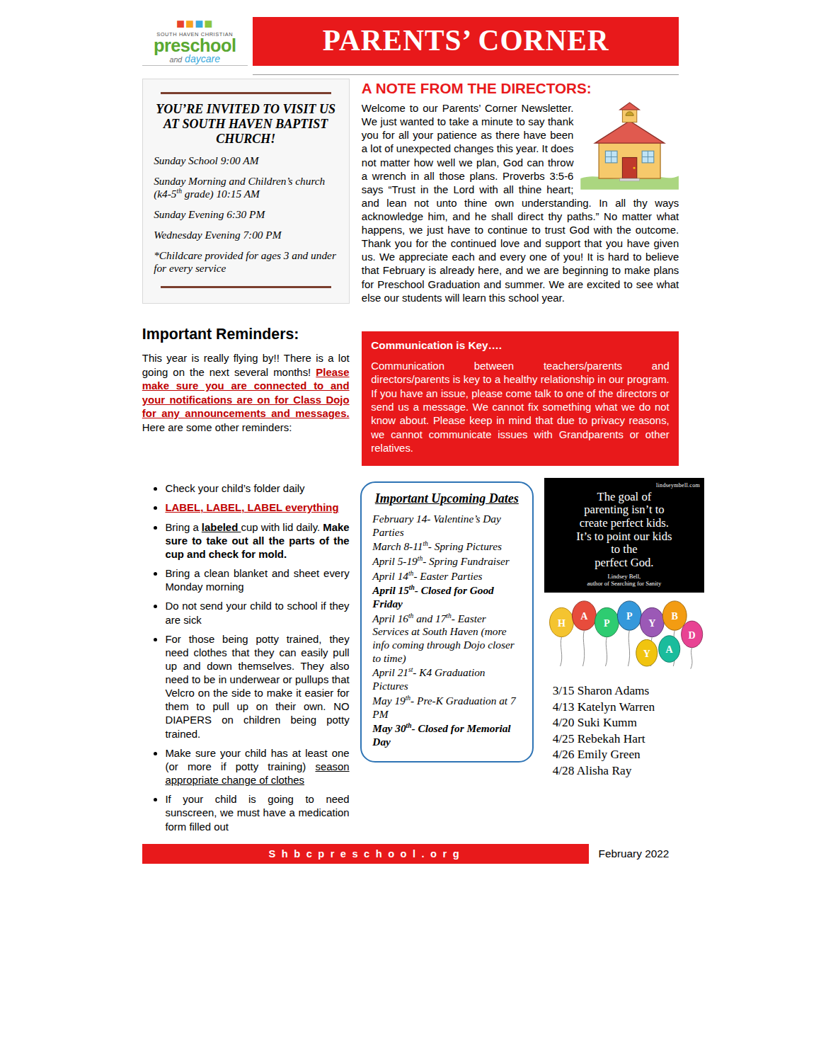■■■■
South Haven Christian
preschool
and daycare
PARENTS’ CORNER
YOU’RE INVITED TO VISIT US AT SOUTH HAVEN BAPTIST CHURCH!
Sunday School 9:00 AM
Sunday Morning and Children’s church (k4-5th grade) 10:15 AM
Sunday Evening 6:30 PM
Wednesday Evening 7:00 PM
*Childcare provided for ages 3 and under for every service
A NOTE FROM THE DIRECTORS:
Welcome to our Parents’ Corner Newsletter. We just wanted to take a minute to say thank you for all your patience as there have been a lot of unexpected changes this year. It does not matter how well we plan, God can throw a wrench in all those plans. Proverbs 3:5-6 says “Trust in the Lord with all thine heart; and lean not unto thine own understanding. In all thy ways acknowledge him, and he shall direct thy paths.” No matter what happens, we just have to continue to trust God with the outcome. Thank you for the continued love and support that you have given us. We appreciate each and every one of you! It is hard to believe that February is already here, and we are beginning to make plans for Preschool Graduation and summer. We are excited to see what else our students will learn this school year.
Important Reminders:
This year is really flying by!! There is a lot going on the next several months! Please make sure you are connected to and your notifications are on for Class Dojo for any announcements and messages. Here are some other reminders:
Communication is Key….
Communication between teachers/parents and directors/parents is key to a healthy relationship in our program. If you have an issue, please come talk to one of the directors or send us a message. We cannot fix something what we do not know about. Please keep in mind that due to privacy reasons, we cannot communicate issues with Grandparents or other relatives.
Check your child’s folder daily
LABEL, LABEL, LABEL everything
Bring a labeled cup with lid daily. Make sure to take out all the parts of the cup and check for mold.
Bring a clean blanket and sheet every Monday morning
Do not send your child to school if they are sick
For those being potty trained, they need clothes that they can easily pull up and down themselves. They also need to be in underwear or pullups that Velcro on the side to make it easier for them to pull up on their own. NO DIAPERS on children being potty trained.
Make sure your child has at least one (or more if potty training) season appropriate change of clothes
If your child is going to need sunscreen, we must have a medication form filled out
Important Upcoming Dates
February 14- Valentine’s Day Parties
March 8-11th- Spring Pictures
April 5-19th- Spring Fundraiser
April 14th- Easter Parties
April 15th- Closed for Good Friday
April 16th and 17th- Easter Services at South Haven (more info coming through Dojo closer to time)
April 21st- K4 Graduation Pictures
May 19th- Pre-K Graduation at 7 PM
May 30th- Closed for Memorial Day
lindseymbell.com
The goal of
parenting isn’t to
create perfect kids.
It’s to point our kids
to the
perfect God.
Lindsey Bell,
author of Searching for Sanity
H A P P Y B D A Y
3/15 Sharon Adams
4/13 Katelyn Warren
4/20 Suki Kumm
4/25 Rebekah Hart
4/26 Emily Green
4/28 Alisha Ray
S h b c p r e s c h o o l . o r g
February 2022